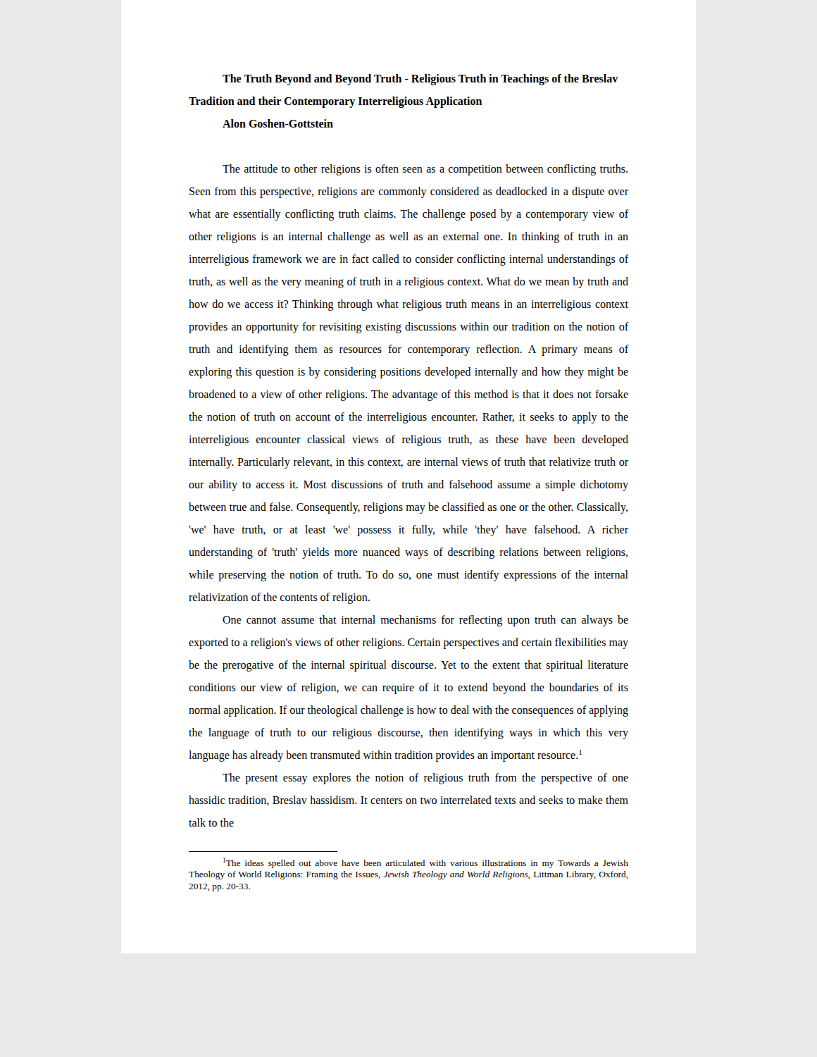The Truth Beyond and Beyond Truth - Religious Truth in Teachings of the Breslav Tradition and their Contemporary Interreligious Application
Alon Goshen-Gottstein
The attitude to other religions is often seen as a competition between conflicting truths. Seen from this perspective, religions are commonly considered as deadlocked in a dispute over what are essentially conflicting truth claims. The challenge posed by a contemporary view of other religions is an internal challenge as well as an external one. In thinking of truth in an interreligious framework we are in fact called to consider conflicting internal understandings of truth, as well as the very meaning of truth in a religious context. What do we mean by truth and how do we access it? Thinking through what religious truth means in an interreligious context provides an opportunity for revisiting existing discussions within our tradition on the notion of truth and identifying them as resources for contemporary reflection. A primary means of exploring this question is by considering positions developed internally and how they might be broadened to a view of other religions. The advantage of this method is that it does not forsake the notion of truth on account of the interreligious encounter. Rather, it seeks to apply to the interreligious encounter classical views of religious truth, as these have been developed internally. Particularly relevant, in this context, are internal views of truth that relativize truth or our ability to access it. Most discussions of truth and falsehood assume a simple dichotomy between true and false. Consequently, religions may be classified as one or the other. Classically, 'we' have truth, or at least 'we' possess it fully, while 'they' have falsehood. A richer understanding of 'truth' yields more nuanced ways of describing relations between religions, while preserving the notion of truth. To do so, one must identify expressions of the internal relativization of the contents of religion.
One cannot assume that internal mechanisms for reflecting upon truth can always be exported to a religion's views of other religions. Certain perspectives and certain flexibilities may be the prerogative of the internal spiritual discourse. Yet to the extent that spiritual literature conditions our view of religion, we can require of it to extend beyond the boundaries of its normal application. If our theological challenge is how to deal with the consequences of applying the language of truth to our religious discourse, then identifying ways in which this very language has already been transmuted within tradition provides an important resource.1
The present essay explores the notion of religious truth from the perspective of one hassidic tradition, Breslav hassidism. It centers on two interrelated texts and seeks to make them talk to the
1The ideas spelled out above have been articulated with various illustrations in my Towards a Jewish Theology of World Religions: Framing the Issues, Jewish Theology and World Religions, Littman Library, Oxford, 2012, pp. 20-33.